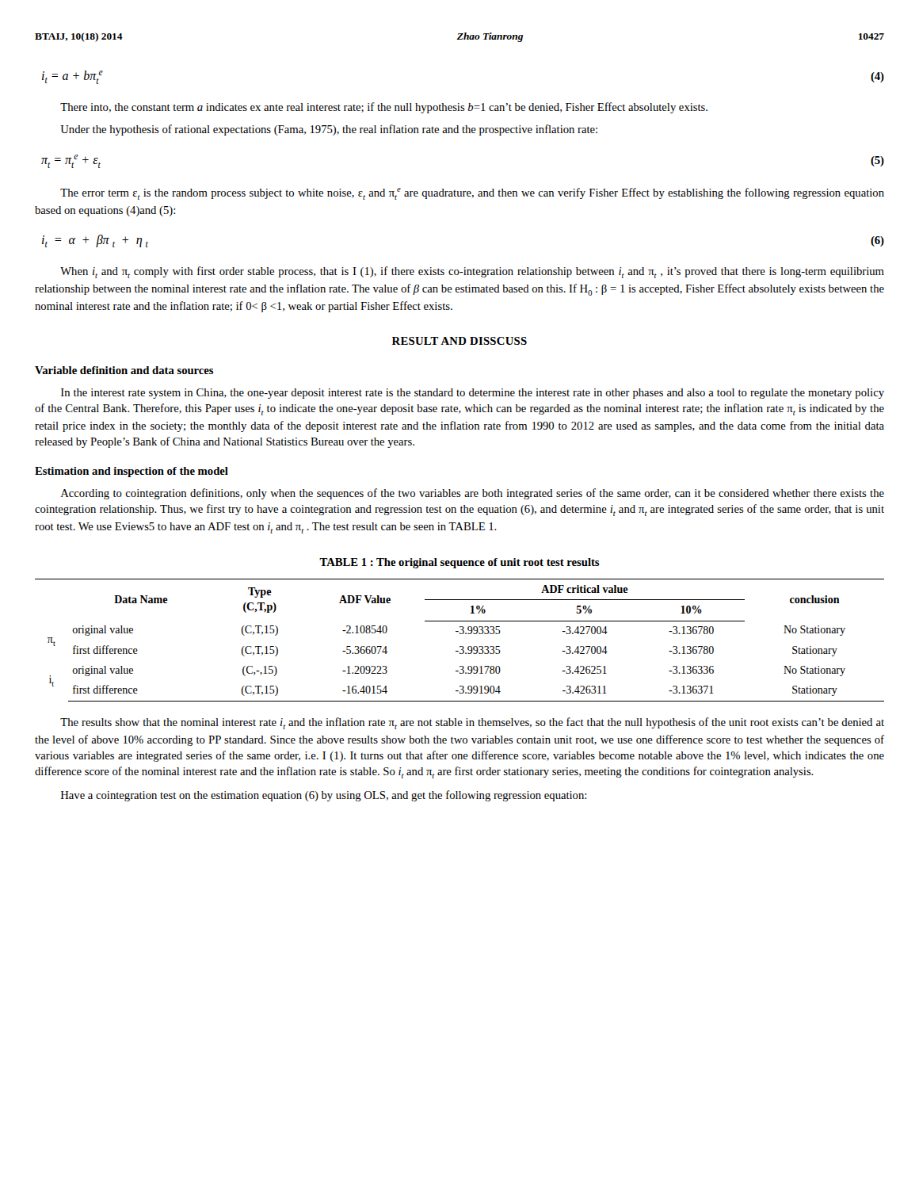BTAIJ, 10(18) 2014 Zhao Tianrong 10427
it = a + bπte (4)
There into, the constant term a indicates ex ante real interest rate; if the null hypothesis b=1 can’t be denied, Fisher Effect absolutely exists.
Under the hypothesis of rational expectations (Fama, 1975), the real inflation rate and the prospective inflation rate:
πt = πte + εt (5)
The error term εt is the random process subject to white noise, εt and πte are quadrature, and then we can verify Fisher Effect by establishing the following regression equation based on equations (4)and (5):
it = α + βπ t + η t (6)
When it and πt comply with first order stable process, that is I (1), if there exists co-integration relationship between it and πt , it’s proved that there is long-term equilibrium relationship between the nominal interest rate and the inflation rate. The value of β can be estimated based on this. If H0 : β = 1 is accepted, Fisher Effect absolutely exists between the nominal interest rate and the inflation rate; if 0< β <1, weak or partial Fisher Effect exists.
RESULT AND DISSCUSS
Variable definition and data sources
In the interest rate system in China, the one-year deposit interest rate is the standard to determine the interest rate in other phases and also a tool to regulate the monetary policy of the Central Bank. Therefore, this Paper uses it to indicate the one-year deposit base rate, which can be regarded as the nominal interest rate; the inflation rate πt is indicated by the retail price index in the society; the monthly data of the deposit interest rate and the inflation rate from 1990 to 2012 are used as samples, and the data come from the initial data released by People’s Bank of China and National Statistics Bureau over the years.
Estimation and inspection of the model
According to cointegration definitions, only when the sequences of the two variables are both integrated series of the same order, can it be considered whether there exists the cointegration relationship. Thus, we first try to have a cointegration and regression test on the equation (6), and determine it and πt are integrated series of the same order, that is unit root test. We use Eviews5 to have an ADF test on it and πt . The test result can be seen in TABLE 1.
TABLE 1 : The original sequence of unit root test results
| | Data Name | Type (C,T,p) | ADF Value | ADF critical value | conclusion |
| --- | --- | --- | --- | --- | --- |
| 1% | 5% | 10% |
| π t | original value | (C,T,15) | -2.108540 | -3.993335 | -3.427004 | -3.136780 | No Stationary |
| first difference | (C,T,15) | -5.366074 | -3.993335 | -3.427004 | -3.136780 | Stationary |
| i t | original value | (C,-,15) | -1.209223 | -3.991780 | -3.426251 | -3.136336 | No Stationary |
| first difference | (C,T,15) | -16.40154 | -3.991904 | -3.426311 | -3.136371 | Stationary |
The results show that the nominal interest rate it and the inflation rate πt are not stable in themselves, so the fact that the null hypothesis of the unit root exists can’t be denied at the level of above 10% according to PP standard. Since the above results show both the two variables contain unit root, we use one difference score to test whether the sequences of various variables are integrated series of the same order, i.e. I (1). It turns out that after one difference score, variables become notable above the 1% level, which indicates the one difference score of the nominal interest rate and the inflation rate is stable. So it and πt are first order stationary series, meeting the conditions for cointegration analysis.
Have a cointegration test on the estimation equation (6) by using OLS, and get the following regression equation: